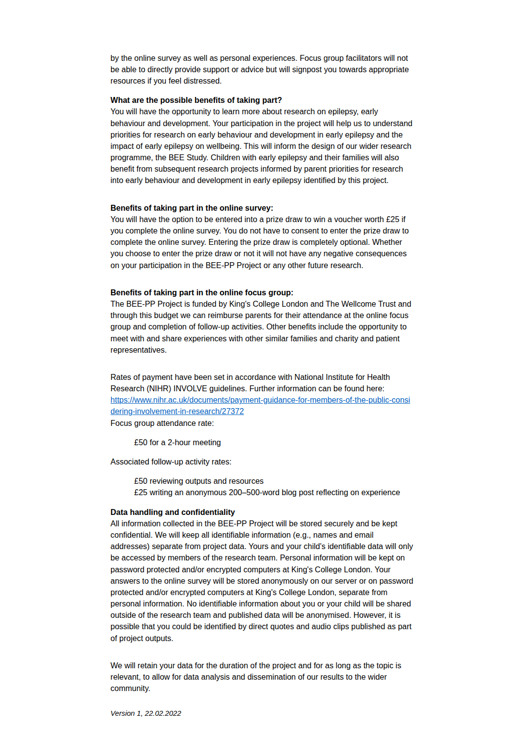by the online survey as well as personal experiences. Focus group facilitators will not be able to directly provide support or advice but will signpost you towards appropriate resources if you feel distressed.
What are the possible benefits of taking part?
You will have the opportunity to learn more about research on epilepsy, early behaviour and development. Your participation in the project will help us to understand priorities for research on early behaviour and development in early epilepsy and the impact of early epilepsy on wellbeing. This will inform the design of our wider research programme, the BEE Study. Children with early epilepsy and their families will also benefit from subsequent research projects informed by parent priorities for research into early behaviour and development in early epilepsy identified by this project.
Benefits of taking part in the online survey:
You will have the option to be entered into a prize draw to win a voucher worth £25 if you complete the online survey. You do not have to consent to enter the prize draw to complete the online survey. Entering the prize draw is completely optional. Whether you choose to enter the prize draw or not it will not have any negative consequences on your participation in the BEE-PP Project or any other future research.
Benefits of taking part in the online focus group:
The BEE-PP Project is funded by King's College London and The Wellcome Trust and through this budget we can reimburse parents for their attendance at the online focus group and completion of follow-up activities. Other benefits include the opportunity to meet with and share experiences with other similar families and charity and patient representatives.
Rates of payment have been set in accordance with National Institute for Health Research (NIHR) INVOLVE guidelines. Further information can be found here:
https://www.nihr.ac.uk/documents/payment-guidance-for-members-of-the-public-considering-involvement-in-research/27372
Focus group attendance rate:
£50 for a 2-hour meeting
Associated follow-up activity rates:
£50 reviewing outputs and resources
£25 writing an anonymous 200–500-word blog post reflecting on experience
Data handling and confidentiality
All information collected in the BEE-PP Project will be stored securely and be kept confidential. We will keep all identifiable information (e.g., names and email addresses) separate from project data. Yours and your child's identifiable data will only be accessed by members of the research team. Personal information will be kept on password protected and/or encrypted computers at King's College London. Your answers to the online survey will be stored anonymously on our server or on password protected and/or encrypted computers at King's College London, separate from personal information. No identifiable information about you or your child will be shared outside of the research team and published data will be anonymised. However, it is possible that you could be identified by direct quotes and audio clips published as part of project outputs.
We will retain your data for the duration of the project and for as long as the topic is relevant, to allow for data analysis and dissemination of our results to the wider community.
Version 1, 22.02.2022